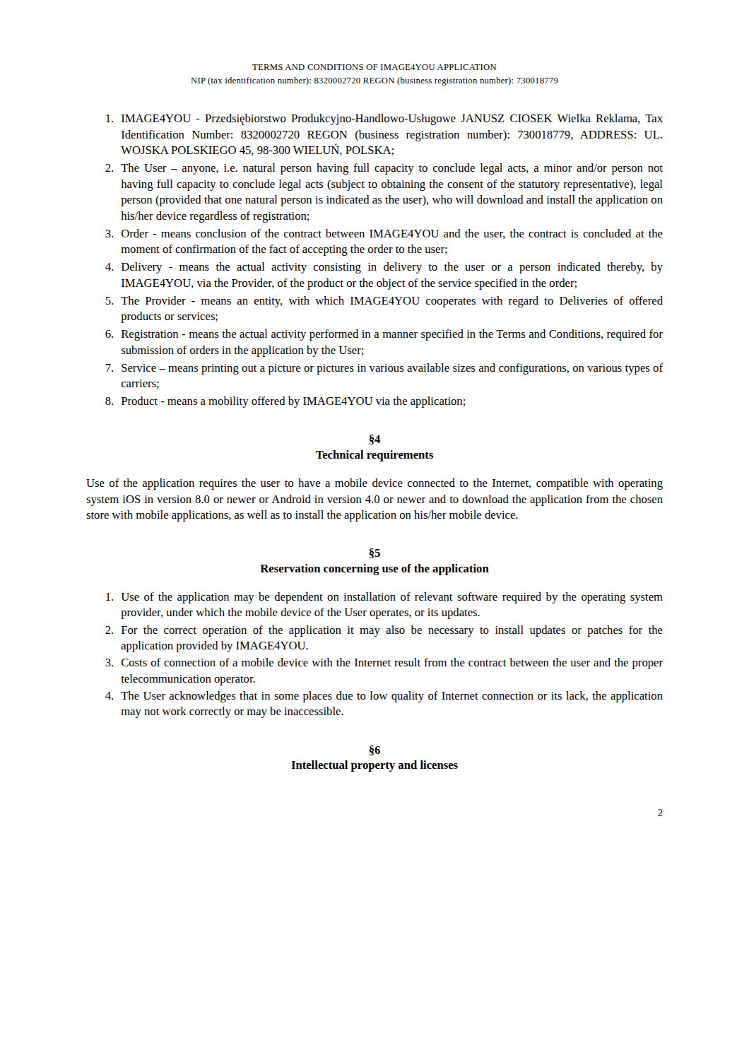TERMS AND CONDITIONS OF IMAGE4YOU APPLICATION
NIP (tax identification number): 8320002720 REGON (business registration number): 730018779
IMAGE4YOU - Przedsiębiorstwo Produkcyjno-Handlowo-Usługowe JANUSZ CIOSEK Wielka Reklama, Tax Identification Number: 8320002720 REGON (business registration number): 730018779, ADDRESS: UL. WOJSKA POLSKIEGO 45, 98-300 WIELUŃ, POLSKA;
The User – anyone, i.e. natural person having full capacity to conclude legal acts, a minor and/or person not having full capacity to conclude legal acts (subject to obtaining the consent of the statutory representative), legal person (provided that one natural person is indicated as the user), who will download and install the application on his/her device regardless of registration;
Order - means conclusion of the contract between IMAGE4YOU and the user, the contract is concluded at the moment of confirmation of the fact of accepting the order to the user;
Delivery - means the actual activity consisting in delivery to the user or a person indicated thereby, by IMAGE4YOU, via the Provider, of the product or the object of the service specified in the order;
The Provider - means an entity, with which IMAGE4YOU cooperates with regard to Deliveries of offered products or services;
Registration - means the actual activity performed in a manner specified in the Terms and Conditions, required for submission of orders in the application by the User;
Service – means printing out a picture or pictures in various available sizes and configurations, on various types of carriers;
Product - means a mobility offered by IMAGE4YOU via the application;
§4 Technical requirements
Use of the application requires the user to have a mobile device connected to the Internet, compatible with operating system iOS in version 8.0 or newer or Android in version 4.0 or newer and to download the application from the chosen store with mobile applications, as well as to install the application on his/her mobile device.
§5 Reservation concerning use of the application
Use of the application may be dependent on installation of relevant software required by the operating system provider, under which the mobile device of the User operates, or its updates.
For the correct operation of the application it may also be necessary to install updates or patches for the application provided by IMAGE4YOU.
Costs of connection of a mobile device with the Internet result from the contract between the user and the proper telecommunication operator.
The User acknowledges that in some places due to low quality of Internet connection or its lack, the application may not work correctly or may be inaccessible.
§6 Intellectual property and licenses
2